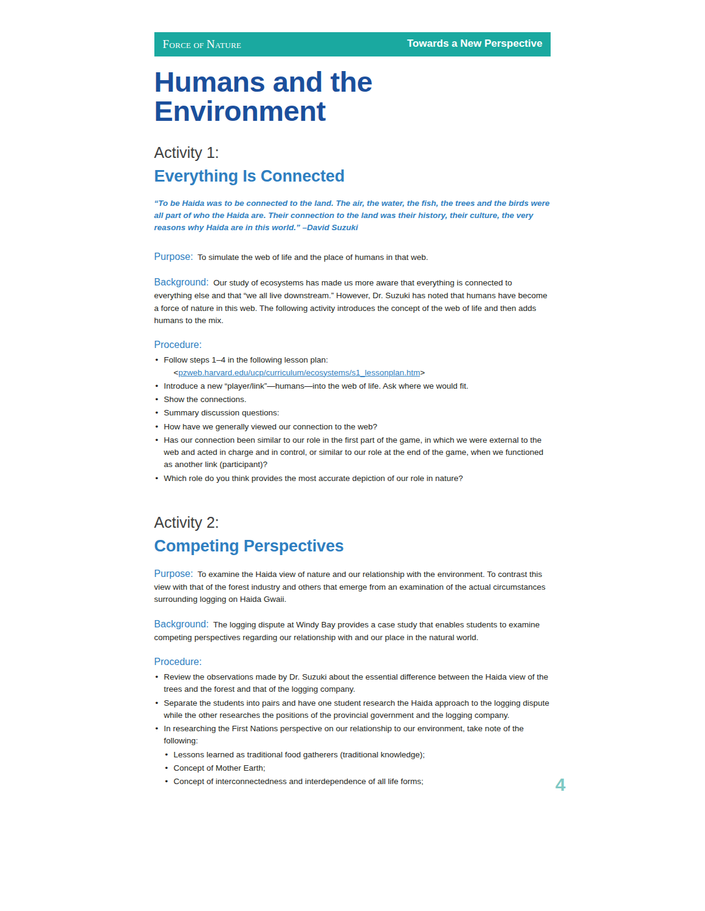FORCE OF NATURE
Towards a New Perspective
Humans and the Environment
Activity 1:
Everything Is Connected
“To be Haida was to be connected to the land. The air, the water, the fish, the trees and the birds were all part of who the Haida are. Their connection to the land was their history, their culture, the very reasons why Haida are in this world.” –David Suzuki
Purpose: To simulate the web of life and the place of humans in that web.
Background: Our study of ecosystems has made us more aware that everything is connected to everything else and that “we all live downstream.” However, Dr. Suzuki has noted that humans have become a force of nature in this web. The following activity introduces the concept of the web of life and then adds humans to the mix.
Procedure:
Follow steps 1–4 in the following lesson plan:
<pzweb.harvard.edu/ucp/curriculum/ecosystems/s1_lessonplan.htm>
Introduce a new “player/link”—humans—into the web of life. Ask where we would fit.
Show the connections.
Summary discussion questions:
How have we generally viewed our connection to the web?
Has our connection been similar to our role in the first part of the game, in which we were external to the web and acted in charge and in control, or similar to our role at the end of the game, when we functioned as another link (participant)?
Which role do you think provides the most accurate depiction of our role in nature?
Activity 2:
Competing Perspectives
Purpose: To examine the Haida view of nature and our relationship with the environment. To contrast this view with that of the forest industry and others that emerge from an examination of the actual circumstances surrounding logging on Haida Gwaii.
Background: The logging dispute at Windy Bay provides a case study that enables students to examine competing perspectives regarding our relationship with and our place in the natural world.
Procedure:
Review the observations made by Dr. Suzuki about the essential difference between the Haida view of the trees and the forest and that of the logging company.
Separate the students into pairs and have one student research the Haida approach to the logging dispute while the other researches the positions of the provincial government and the logging company.
In researching the First Nations perspective on our relationship to our environment, take note of the following:
Lessons learned as traditional food gatherers (traditional knowledge);
Concept of Mother Earth;
Concept of interconnectedness and interdependence of all life forms;
4